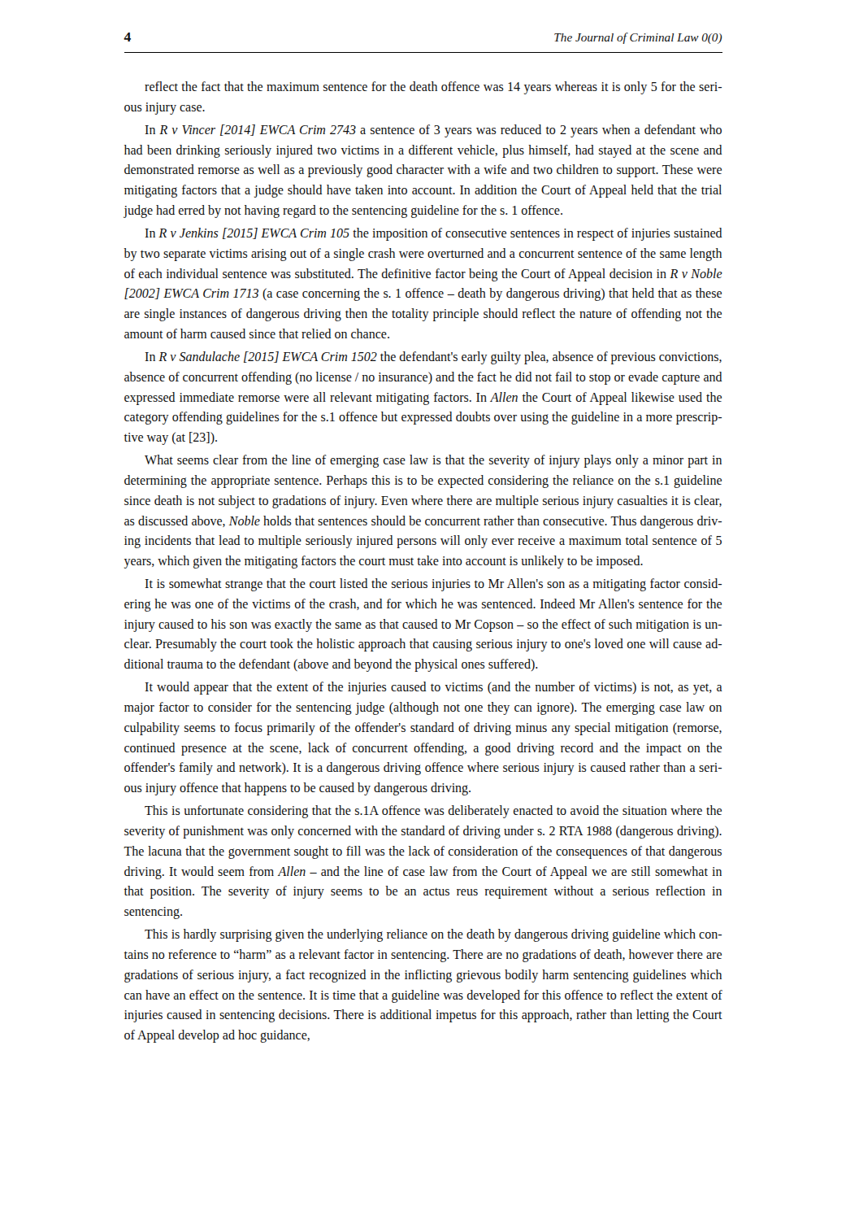4 The Journal of Criminal Law 0(0)
reflect the fact that the maximum sentence for the death offence was 14 years whereas it is only 5 for the serious injury case.
In R v Vincer [2014] EWCA Crim 2743 a sentence of 3 years was reduced to 2 years when a defendant who had been drinking seriously injured two victims in a different vehicle, plus himself, had stayed at the scene and demonstrated remorse as well as a previously good character with a wife and two children to support. These were mitigating factors that a judge should have taken into account. In addition the Court of Appeal held that the trial judge had erred by not having regard to the sentencing guideline for the s. 1 offence.
In R v Jenkins [2015] EWCA Crim 105 the imposition of consecutive sentences in respect of injuries sustained by two separate victims arising out of a single crash were overturned and a concurrent sentence of the same length of each individual sentence was substituted. The definitive factor being the Court of Appeal decision in R v Noble [2002] EWCA Crim 1713 (a case concerning the s. 1 offence – death by dangerous driving) that held that as these are single instances of dangerous driving then the totality principle should reflect the nature of offending not the amount of harm caused since that relied on chance.
In R v Sandulache [2015] EWCA Crim 1502 the defendant's early guilty plea, absence of previous convictions, absence of concurrent offending (no license / no insurance) and the fact he did not fail to stop or evade capture and expressed immediate remorse were all relevant mitigating factors. In Allen the Court of Appeal likewise used the category offending guidelines for the s.1 offence but expressed doubts over using the guideline in a more prescriptive way (at [23]).
What seems clear from the line of emerging case law is that the severity of injury plays only a minor part in determining the appropriate sentence. Perhaps this is to be expected considering the reliance on the s.1 guideline since death is not subject to gradations of injury. Even where there are multiple serious injury casualties it is clear, as discussed above, Noble holds that sentences should be concurrent rather than consecutive. Thus dangerous driving incidents that lead to multiple seriously injured persons will only ever receive a maximum total sentence of 5 years, which given the mitigating factors the court must take into account is unlikely to be imposed.
It is somewhat strange that the court listed the serious injuries to Mr Allen's son as a mitigating factor considering he was one of the victims of the crash, and for which he was sentenced. Indeed Mr Allen's sentence for the injury caused to his son was exactly the same as that caused to Mr Copson – so the effect of such mitigation is unclear. Presumably the court took the holistic approach that causing serious injury to one's loved one will cause additional trauma to the defendant (above and beyond the physical ones suffered).
It would appear that the extent of the injuries caused to victims (and the number of victims) is not, as yet, a major factor to consider for the sentencing judge (although not one they can ignore). The emerging case law on culpability seems to focus primarily of the offender's standard of driving minus any special mitigation (remorse, continued presence at the scene, lack of concurrent offending, a good driving record and the impact on the offender's family and network). It is a dangerous driving offence where serious injury is caused rather than a serious injury offence that happens to be caused by dangerous driving.
This is unfortunate considering that the s.1A offence was deliberately enacted to avoid the situation where the severity of punishment was only concerned with the standard of driving under s. 2 RTA 1988 (dangerous driving). The lacuna that the government sought to fill was the lack of consideration of the consequences of that dangerous driving. It would seem from Allen – and the line of case law from the Court of Appeal we are still somewhat in that position. The severity of injury seems to be an actus reus requirement without a serious reflection in sentencing.
This is hardly surprising given the underlying reliance on the death by dangerous driving guideline which contains no reference to “harm” as a relevant factor in sentencing. There are no gradations of death, however there are gradations of serious injury, a fact recognized in the inflicting grievous bodily harm sentencing guidelines which can have an effect on the sentence. It is time that a guideline was developed for this offence to reflect the extent of injuries caused in sentencing decisions. There is additional impetus for this approach, rather than letting the Court of Appeal develop ad hoc guidance,